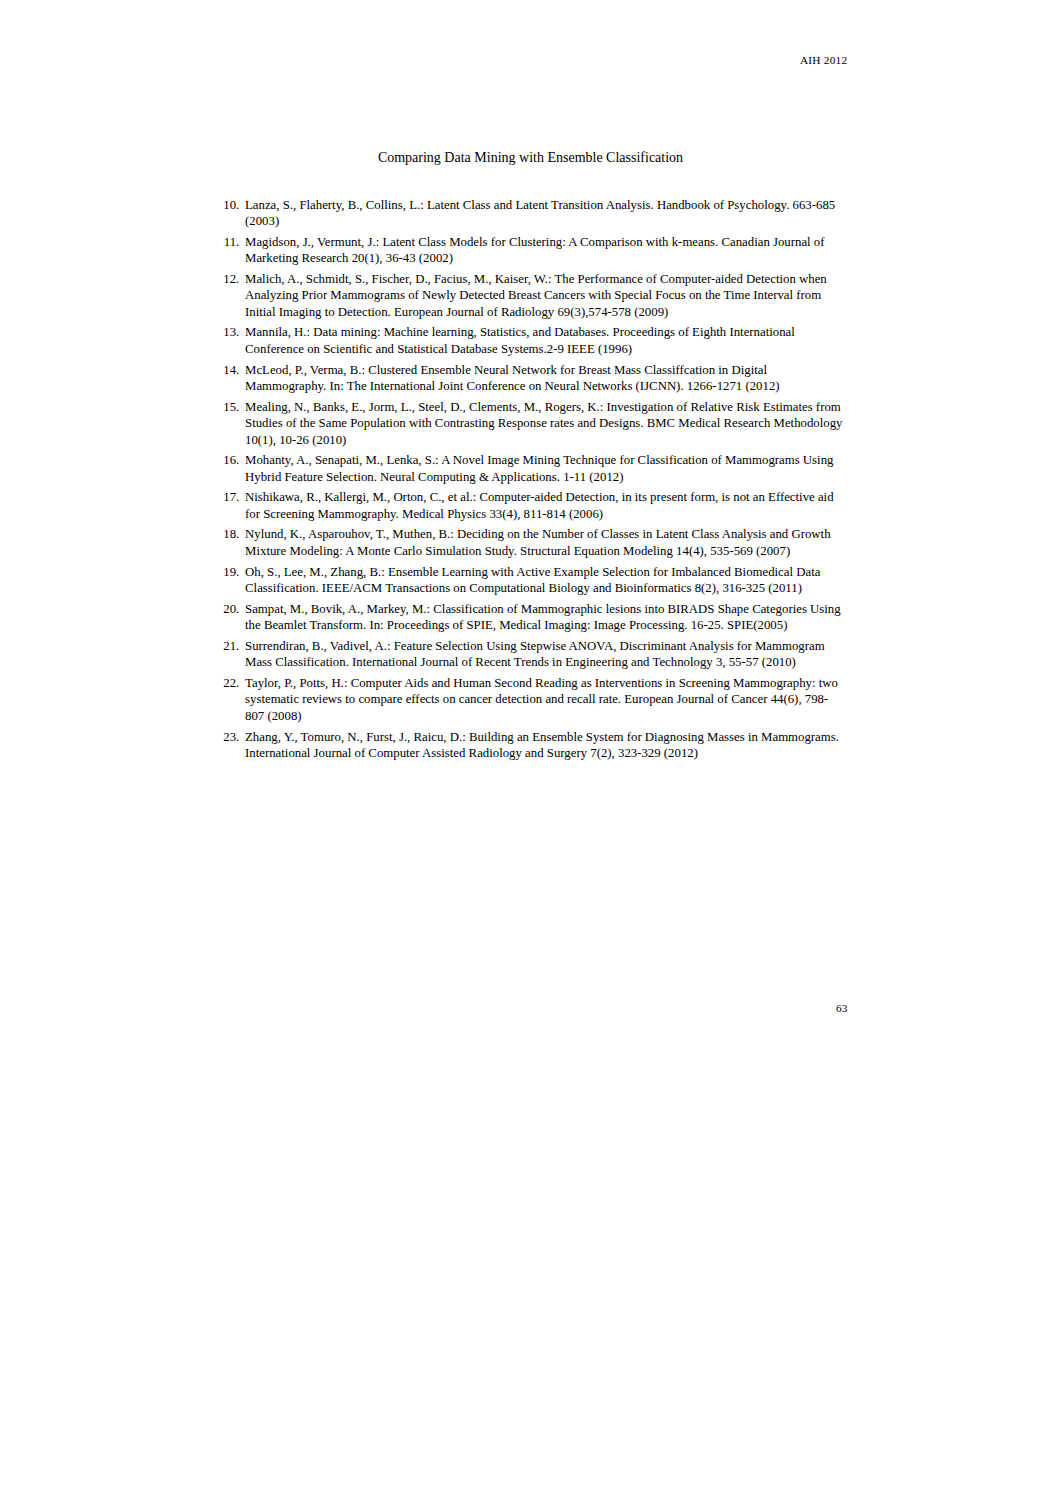AIH 2012
Comparing Data Mining with Ensemble Classification
10. Lanza, S., Flaherty, B., Collins, L.: Latent Class and Latent Transition Analysis. Handbook of Psychology. 663-685 (2003)
11. Magidson, J., Vermunt, J.: Latent Class Models for Clustering: A Comparison with k-means. Canadian Journal of Marketing Research 20(1), 36-43 (2002)
12. Malich, A., Schmidt, S., Fischer, D., Facius, M., Kaiser, W.: The Performance of Computer-aided Detection when Analyzing Prior Mammograms of Newly Detected Breast Cancers with Special Focus on the Time Interval from Initial Imaging to Detection. European Journal of Radiology 69(3),574-578 (2009)
13. Mannila, H.: Data mining: Machine learning, Statistics, and Databases. Proceedings of Eighth International Conference on Scientific and Statistical Database Systems.2-9 IEEE (1996)
14. McLeod, P., Verma, B.: Clustered Ensemble Neural Network for Breast Mass Classiffcation in Digital Mammography. In: The International Joint Conference on Neural Networks (IJCNN). 1266-1271 (2012)
15. Mealing, N., Banks, E., Jorm, L., Steel, D., Clements, M., Rogers, K.: Investigation of Relative Risk Estimates from Studies of the Same Population with Contrasting Response rates and Designs. BMC Medical Research Methodology 10(1), 10-26 (2010)
16. Mohanty, A., Senapati, M., Lenka, S.: A Novel Image Mining Technique for Classification of Mammograms Using Hybrid Feature Selection. Neural Computing & Applications. 1-11 (2012)
17. Nishikawa, R., Kallergi, M., Orton, C., et al.: Computer-aided Detection, in its present form, is not an Effective aid for Screening Mammography. Medical Physics 33(4), 811-814 (2006)
18. Nylund, K., Asparouhov, T., Muthen, B.: Deciding on the Number of Classes in Latent Class Analysis and Growth Mixture Modeling: A Monte Carlo Simulation Study. Structural Equation Modeling 14(4), 535-569 (2007)
19. Oh, S., Lee, M., Zhang, B.: Ensemble Learning with Active Example Selection for Imbalanced Biomedical Data Classification. IEEE/ACM Transactions on Computational Biology and Bioinformatics 8(2), 316-325 (2011)
20. Sampat, M., Bovik, A., Markey, M.: Classification of Mammographic lesions into BIRADS Shape Categories Using the Beamlet Transform. In: Proceedings of SPIE, Medical Imaging: Image Processing. 16-25. SPIE(2005)
21. Surrendiran, B., Vadivel, A.: Feature Selection Using Stepwise ANOVA, Discriminant Analysis for Mammogram Mass Classification. International Journal of Recent Trends in Engineering and Technology 3, 55-57 (2010)
22. Taylor, P., Potts, H.: Computer Aids and Human Second Reading as Interventions in Screening Mammography: two systematic reviews to compare effects on cancer detection and recall rate. European Journal of Cancer 44(6), 798-807 (2008)
23. Zhang, Y., Tomuro, N., Furst, J., Raicu, D.: Building an Ensemble System for Diagnosing Masses in Mammograms. International Journal of Computer Assisted Radiology and Surgery 7(2), 323-329 (2012)
63